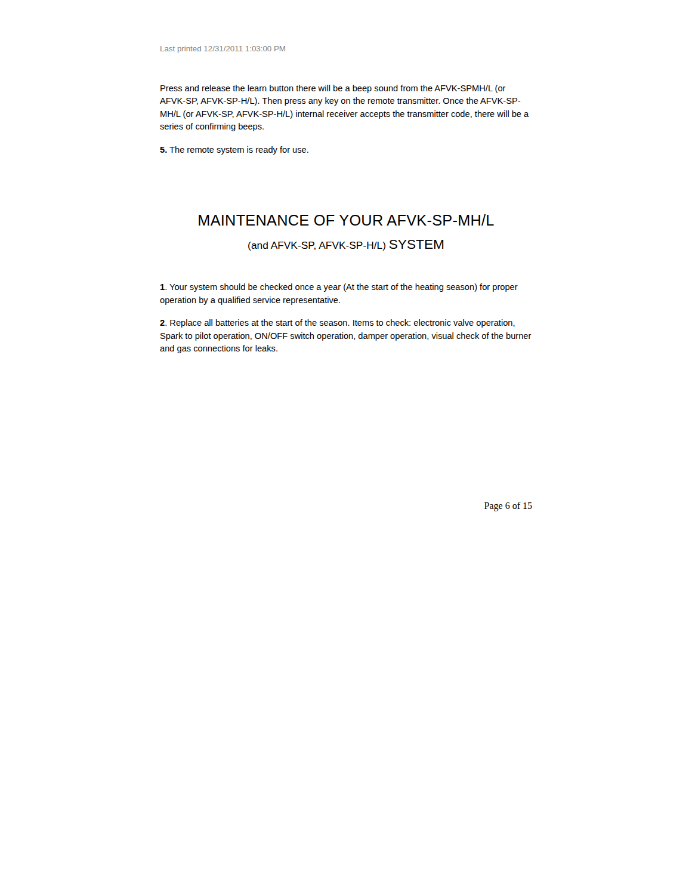Last printed 12/31/2011 1:03:00 PM
Press and release the learn button there will be a beep sound from the AFVK-SPMH/L (or AFVK-SP, AFVK-SP-H/L). Then press any key on the remote transmitter. Once the AFVK-SP-MH/L (or AFVK-SP, AFVK-SP-H/L) internal receiver accepts the transmitter code, there will be a series of confirming beeps.
5. The remote system is ready for use.
MAINTENANCE OF YOUR AFVK-SP-MH/L
(and AFVK-SP, AFVK-SP-H/L) SYSTEM
1. Your system should be checked once a year (At the start of the heating season) for proper operation by a qualified service representative.
2. Replace all batteries at the start of the season. Items to check: electronic valve operation, Spark to pilot operation, ON/OFF switch operation, damper operation, visual check of the burner and gas connections for leaks.
Page 6 of 15